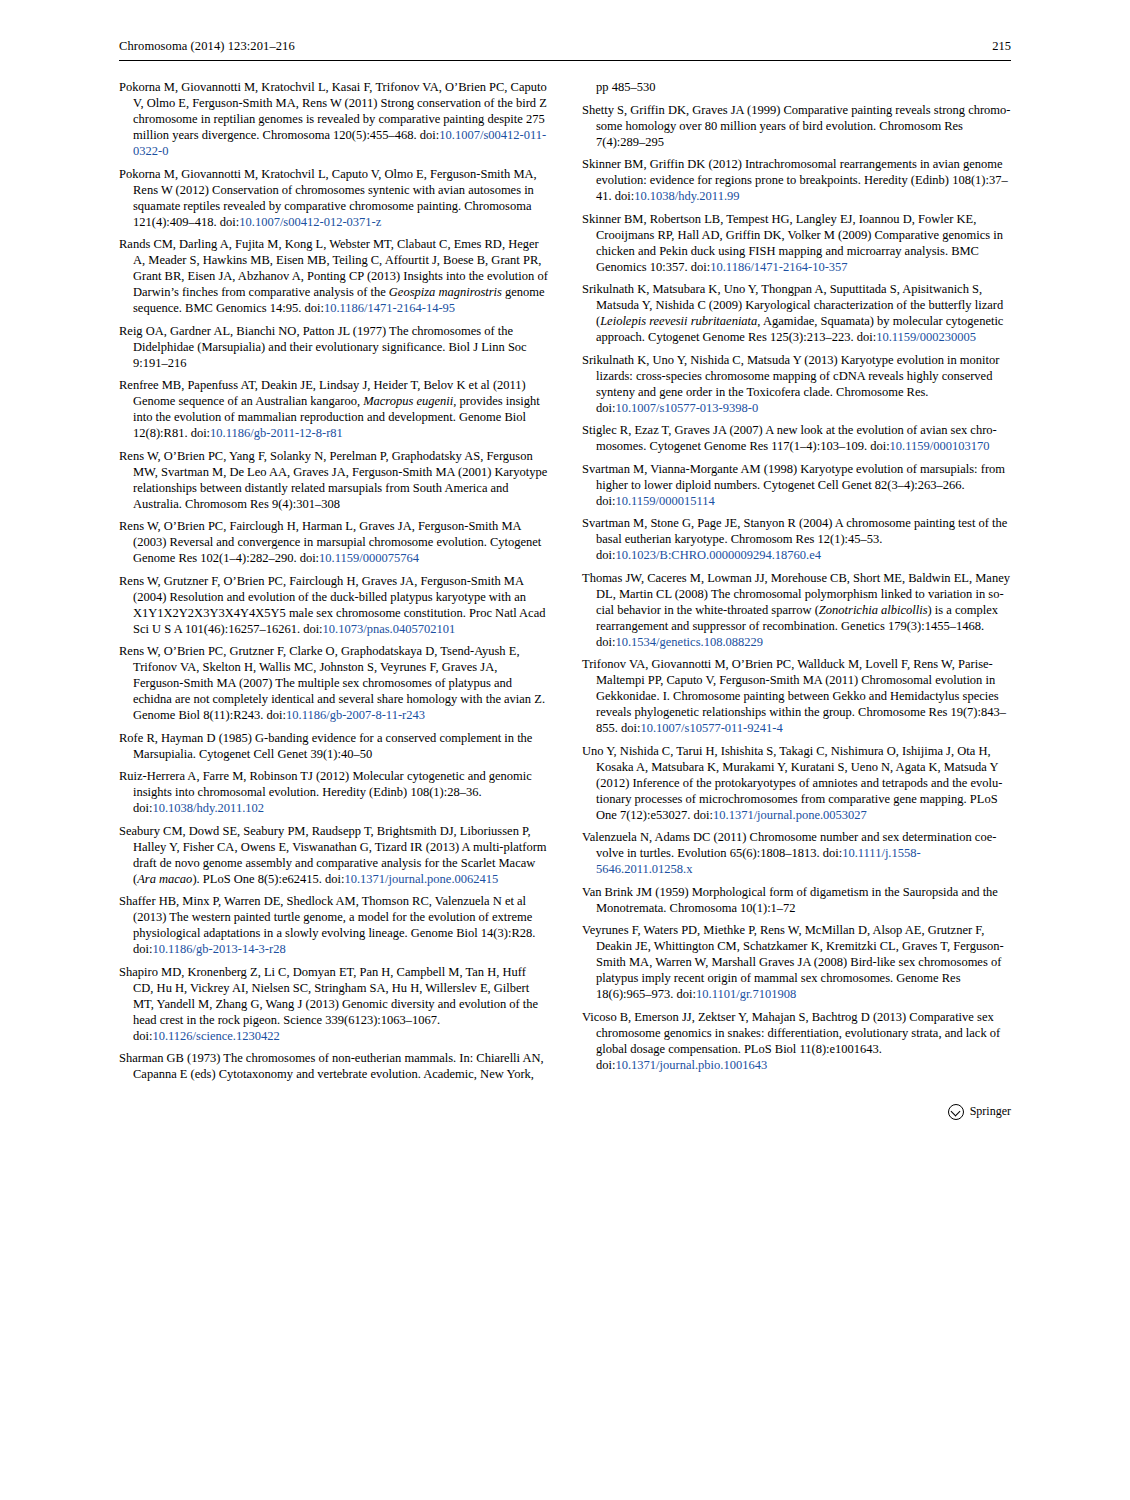Chromosoma (2014) 123:201–216
215
Pokorna M, Giovannotti M, Kratochvil L, Kasai F, Trifonov VA, O’Brien PC, Caputo V, Olmo E, Ferguson-Smith MA, Rens W (2011) Strong conservation of the bird Z chromosome in reptilian genomes is revealed by comparative painting despite 275 million years divergence. Chromosoma 120(5):455–468. doi:10.1007/s00412-011-0322-0
Pokorna M, Giovannotti M, Kratochvil L, Caputo V, Olmo E, Ferguson-Smith MA, Rens W (2012) Conservation of chromosomes syntenic with avian autosomes in squamate reptiles revealed by comparative chromosome painting. Chromosoma 121(4):409–418. doi:10.1007/s00412-012-0371-z
Rands CM, Darling A, Fujita M, Kong L, Webster MT, Clabaut C, Emes RD, Heger A, Meader S, Hawkins MB, Eisen MB, Teiling C, Affourtit J, Boese B, Grant PR, Grant BR, Eisen JA, Abzhanov A, Ponting CP (2013) Insights into the evolution of Darwin’s finches from comparative analysis of the Geospiza magnirostris genome sequence. BMC Genomics 14:95. doi:10.1186/1471-2164-14-95
Reig OA, Gardner AL, Bianchi NO, Patton JL (1977) The chromosomes of the Didelphidae (Marsupialia) and their evolutionary significance. Biol J Linn Soc 9:191–216
Renfree MB, Papenfuss AT, Deakin JE, Lindsay J, Heider T, Belov K et al (2011) Genome sequence of an Australian kangaroo, Macropus eugenii, provides insight into the evolution of mammalian reproduction and development. Genome Biol 12(8):R81. doi:10.1186/gb-2011-12-8-r81
Rens W, O’Brien PC, Yang F, Solanky N, Perelman P, Graphodatsky AS, Ferguson MW, Svartman M, De Leo AA, Graves JA, Ferguson-Smith MA (2001) Karyotype relationships between distantly related marsupials from South America and Australia. Chromosom Res 9(4):301–308
Rens W, O’Brien PC, Fairclough H, Harman L, Graves JA, Ferguson-Smith MA (2003) Reversal and convergence in marsupial chromosome evolution. Cytogenet Genome Res 102(1–4):282–290. doi:10.1159/000075764
Rens W, Grutzner F, O’Brien PC, Fairclough H, Graves JA, Ferguson-Smith MA (2004) Resolution and evolution of the duck-billed platypus karyotype with an X1Y1X2Y2X3Y3X4Y4X5Y5 male sex chromosome constitution. Proc Natl Acad Sci U S A 101(46):16257–16261. doi:10.1073/pnas.0405702101
Rens W, O’Brien PC, Grutzner F, Clarke O, Graphodatskaya D, Tsend-Ayush E, Trifonov VA, Skelton H, Wallis MC, Johnston S, Veyrunes F, Graves JA, Ferguson-Smith MA (2007) The multiple sex chromosomes of platypus and echidna are not completely identical and several share homology with the avian Z. Genome Biol 8(11):R243. doi:10.1186/gb-2007-8-11-r243
Rofe R, Hayman D (1985) G-banding evidence for a conserved complement in the Marsupialia. Cytogenet Cell Genet 39(1):40–50
Ruiz-Herrera A, Farre M, Robinson TJ (2012) Molecular cytogenetic and genomic insights into chromosomal evolution. Heredity (Edinb) 108(1):28–36. doi:10.1038/hdy.2011.102
Seabury CM, Dowd SE, Seabury PM, Raudsepp T, Brightsmith DJ, Liboriussen P, Halley Y, Fisher CA, Owens E, Viswanathan G, Tizard IR (2013) A multi-platform draft de novo genome assembly and comparative analysis for the Scarlet Macaw (Ara macao). PLoS One 8(5):e62415. doi:10.1371/journal.pone.0062415
Shaffer HB, Minx P, Warren DE, Shedlock AM, Thomson RC, Valenzuela N et al (2013) The western painted turtle genome, a model for the evolution of extreme physiological adaptations in a slowly evolving lineage. Genome Biol 14(3):R28. doi:10.1186/gb-2013-14-3-r28
Shapiro MD, Kronenberg Z, Li C, Domyan ET, Pan H, Campbell M, Tan H, Huff CD, Hu H, Vickrey AI, Nielsen SC, Stringham SA, Hu H, Willerslev E, Gilbert MT, Yandell M, Zhang G, Wang J (2013) Genomic diversity and evolution of the head crest in the rock pigeon. Science 339(6123):1063–1067. doi:10.1126/science.1230422
Sharman GB (1973) The chromosomes of non-eutherian mammals. In: Chiarelli AN, Capanna E (eds) Cytotaxonomy and vertebrate evolution. Academic, New York, pp 485–530
Shetty S, Griffin DK, Graves JA (1999) Comparative painting reveals strong chromosome homology over 80 million years of bird evolution. Chromosom Res 7(4):289–295
Skinner BM, Griffin DK (2012) Intrachromosomal rearrangements in avian genome evolution: evidence for regions prone to breakpoints. Heredity (Edinb) 108(1):37–41. doi:10.1038/hdy.2011.99
Skinner BM, Robertson LB, Tempest HG, Langley EJ, Ioannou D, Fowler KE, Crooijmans RP, Hall AD, Griffin DK, Volker M (2009) Comparative genomics in chicken and Pekin duck using FISH mapping and microarray analysis. BMC Genomics 10:357. doi:10.1186/1471-2164-10-357
Srikulnath K, Matsubara K, Uno Y, Thongpan A, Suputtitada S, Apisitwanich S, Matsuda Y, Nishida C (2009) Karyological characterization of the butterfly lizard (Leiolepis reevesii rubritaeniata, Agamidae, Squamata) by molecular cytogenetic approach. Cytogenet Genome Res 125(3):213–223. doi:10.1159/000230005
Srikulnath K, Uno Y, Nishida C, Matsuda Y (2013) Karyotype evolution in monitor lizards: cross-species chromosome mapping of cDNA reveals highly conserved synteny and gene order in the Toxicofera clade. Chromosome Res. doi:10.1007/s10577-013-9398-0
Stiglec R, Ezaz T, Graves JA (2007) A new look at the evolution of avian sex chromosomes. Cytogenet Genome Res 117(1–4):103–109. doi:10.1159/000103170
Svartman M, Vianna-Morgante AM (1998) Karyotype evolution of marsupials: from higher to lower diploid numbers. Cytogenet Cell Genet 82(3–4):263–266. doi:10.1159/000015114
Svartman M, Stone G, Page JE, Stanyon R (2004) A chromosome painting test of the basal eutherian karyotype. Chromosom Res 12(1):45–53. doi:10.1023/B:CHRO.0000009294.18760.e4
Thomas JW, Caceres M, Lowman JJ, Morehouse CB, Short ME, Baldwin EL, Maney DL, Martin CL (2008) The chromosomal polymorphism linked to variation in social behavior in the white-throated sparrow (Zonotrichia albicollis) is a complex rearrangement and suppressor of recombination. Genetics 179(3):1455–1468. doi:10.1534/genetics.108.088229
Trifonov VA, Giovannotti M, O’Brien PC, Wallduck M, Lovell F, Rens W, Parise-Maltempi PP, Caputo V, Ferguson-Smith MA (2011) Chromosomal evolution in Gekkonidae. I. Chromosome painting between Gekko and Hemidactylus species reveals phylogenetic relationships within the group. Chromosome Res 19(7):843–855. doi:10.1007/s10577-011-9241-4
Uno Y, Nishida C, Tarui H, Ishishita S, Takagi C, Nishimura O, Ishijima J, Ota H, Kosaka A, Matsubara K, Murakami Y, Kuratani S, Ueno N, Agata K, Matsuda Y (2012) Inference of the protokaryotypes of amniotes and tetrapods and the evolutionary processes of microchromosomes from comparative gene mapping. PLoS One 7(12):e53027. doi:10.1371/journal.pone.0053027
Valenzuela N, Adams DC (2011) Chromosome number and sex determination coevolve in turtles. Evolution 65(6):1808–1813. doi:10.1111/j.1558-5646.2011.01258.x
Van Brink JM (1959) Morphological form of digametism in the Sauropsida and the Monotremata. Chromosoma 10(1):1–72
Veyrunes F, Waters PD, Miethke P, Rens W, McMillan D, Alsop AE, Grutzner F, Deakin JE, Whittington CM, Schatzkamer K, Kremitzki CL, Graves T, Ferguson-Smith MA, Warren W, Marshall Graves JA (2008) Bird-like sex chromosomes of platypus imply recent origin of mammal sex chromosomes. Genome Res 18(6):965–973. doi:10.1101/gr.7101908
Vicoso B, Emerson JJ, Zektser Y, Mahajan S, Bachtrog D (2013) Comparative sex chromosome genomics in snakes: differentiation, evolutionary strata, and lack of global dosage compensation. PLoS Biol 11(8):e1001643. doi:10.1371/journal.pbio.1001643
Springer